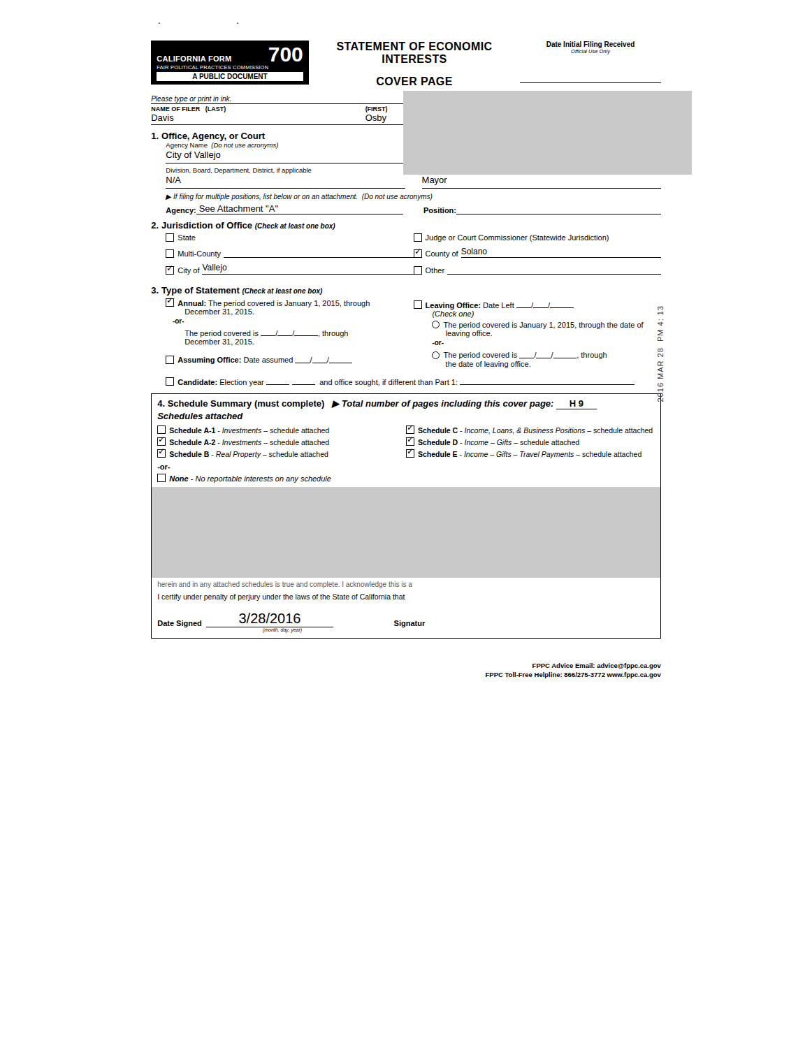. .
CALIFORNIA FORM 700
FAIR POLITICAL PRACTICES COMMISSION
A PUBLIC DOCUMENT
STATEMENT OF ECONOMIC INTERESTS
COVER PAGE
Date Initial Filing Received
Official Use Only
Please type or print in ink.
NAME OF FILER (LAST)
(FIRST)
(MIDDLE)
Davis
Osby
1. Office, Agency, or Court
Agency Name (Do not use acronyms)
City of Vallejo
Division, Board, Department, District, if applicable
N/A
Your Position
Mayor
▶ If filing for multiple positions, list below or on an attachment. (Do not use acronyms)
Agency: See Attachment "A"
Position:
2. Jurisdiction of Office (Check at least one box)
State
Multi-County
City ofVallejo
Judge or Court Commissioner (Statewide Jurisdiction)
County ofSolano
Other
3. Type of Statement (Check at least one box)
Annual: The period covered is January 1, 2015, through
December 31, 2015.
-or-
The period covered is / / , through
December 31, 2015.
Assuming Office: Date assumed / /
Leaving Office: Date Left / /
(Check one)
The period covered is January 1, 2015, through the date of
leaving office.
-or-
The period covered is / / , through
the date of leaving office.
Candidate: Election year and office sought, if different than Part 1:
4. Schedule Summary (must complete) ▶ Total number of pages including this cover page: H 9
Schedules attached
Schedule A-1 - Investments – schedule attached
Schedule A-2 - Investments – schedule attached
Schedule B - Real Property – schedule attached
Schedule C - Income, Loans, & Business Positions – schedule attached
Schedule D - Income – Gifts – schedule attached
Schedule E - Income – Gifts – Travel Payments – schedule attached
-or-
None - No reportable interests on any schedule
herein and in any attached schedules is true and complete. I acknowledge this is a
I certify under penalty of perjury under the laws of the State of California that
Date Signed 3/28/2016 Signatur
(month, day, year)
FPPC Advice Email: advice@fppc.ca.gov
FPPC Toll-Free Helpline: 866/275-3772 www.fppc.ca.gov
2016 MAR 28 PM 4: 13